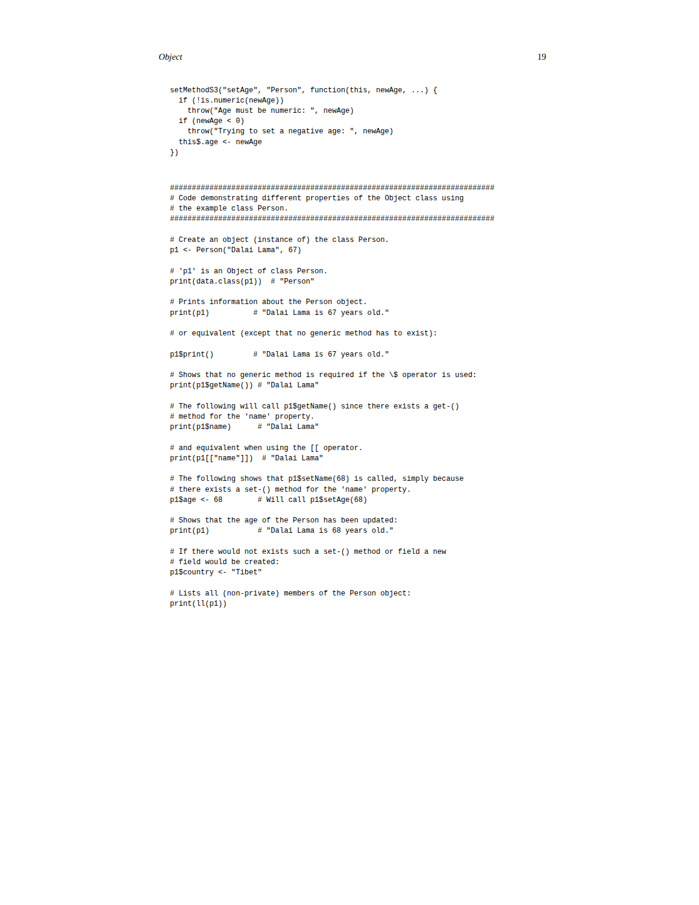Object 19
setMethodS3("setAge", "Person", function(this, newAge, ...) {
  if (!is.numeric(newAge))
    throw("Age must be numeric: ", newAge)
  if (newAge < 0)
    throw("Trying to set a negative age: ", newAge)
  this$.age <- newAge
})
##########################################################################
# Code demonstrating different properties of the Object class using
# the example class Person.
##########################################################################

# Create an object (instance of) the class Person.
p1 <- Person("Dalai Lama", 67)

# 'p1' is an Object of class Person.
print(data.class(p1))  # "Person"

# Prints information about the Person object.
print(p1)          # "Dalai Lama is 67 years old."

# or equivalent (except that no generic method has to exist):

p1$print()         # "Dalai Lama is 67 years old."

# Shows that no generic method is required if the \$ operator is used:
print(p1$getName()) # "Dalai Lama"

# The following will call p1$getName() since there exists a get-()
# method for the 'name' property.
print(p1$name)      # "Dalai Lama"

# and equivalent when using the [[ operator.
print(p1[["name"]])  # "Dalai Lama"

# The following shows that p1$setName(68) is called, simply because
# there exists a set-() method for the 'name' property.
p1$age <- 68        # Will call p1$setAge(68)

# Shows that the age of the Person has been updated:
print(p1)           # "Dalai Lama is 68 years old."

# If there would not exists such a set-() method or field a new
# field would be created:
p1$country <- "Tibet"

# Lists all (non-private) members of the Person object:
print(ll(p1))